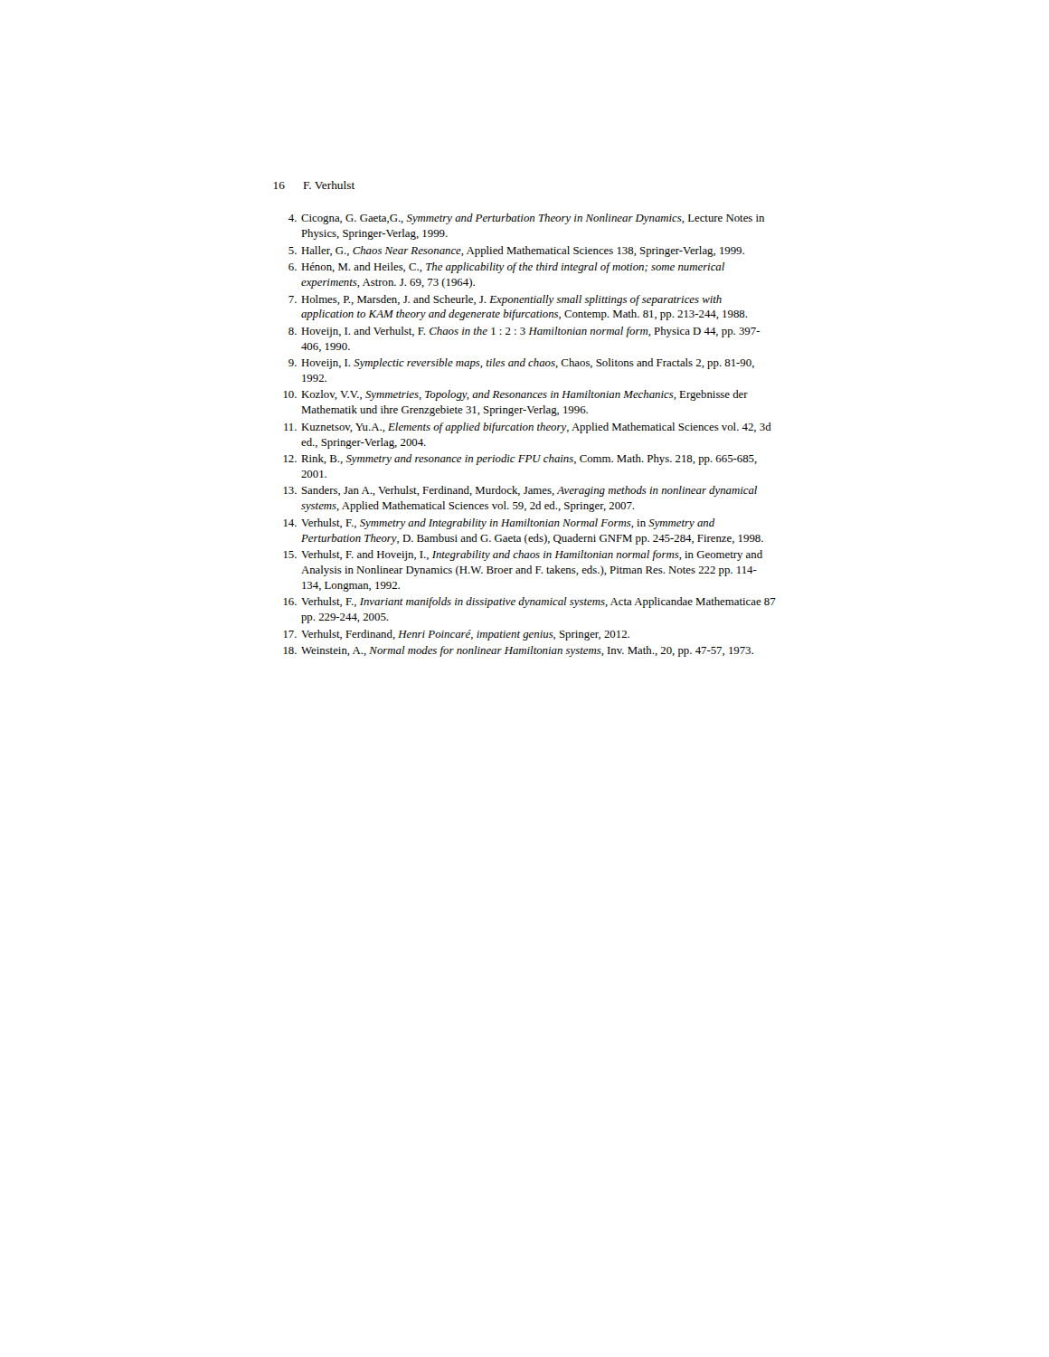16 F. Verhulst
4. Cicogna, G. Gaeta,G., Symmetry and Perturbation Theory in Nonlinear Dynamics, Lecture Notes in Physics, Springer-Verlag, 1999.
5. Haller, G., Chaos Near Resonance, Applied Mathematical Sciences 138, Springer-Verlag, 1999.
6. Hénon, M. and Heiles, C., The applicability of the third integral of motion; some numerical experiments, Astron. J. 69, 73 (1964).
7. Holmes, P., Marsden, J. and Scheurle, J. Exponentially small splittings of separatrices with application to KAM theory and degenerate bifurcations, Contemp. Math. 81, pp. 213-244, 1988.
8. Hoveijn, I. and Verhulst, F. Chaos in the 1 : 2 : 3 Hamiltonian normal form, Physica D 44, pp. 397-406, 1990.
9. Hoveijn, I. Symplectic reversible maps, tiles and chaos, Chaos, Solitons and Fractals 2, pp. 81-90, 1992.
10. Kozlov, V.V., Symmetries, Topology, and Resonances in Hamiltonian Mechanics, Ergebnisse der Mathematik und ihre Grenzgebiete 31, Springer-Verlag, 1996.
11. Kuznetsov, Yu.A., Elements of applied bifurcation theory, Applied Mathematical Sciences vol. 42, 3d ed., Springer-Verlag, 2004.
12. Rink, B., Symmetry and resonance in periodic FPU chains, Comm. Math. Phys. 218, pp. 665-685, 2001.
13. Sanders, Jan A., Verhulst, Ferdinand, Murdock, James, Averaging methods in nonlinear dynamical systems, Applied Mathematical Sciences vol. 59, 2d ed., Springer, 2007.
14. Verhulst, F., Symmetry and Integrability in Hamiltonian Normal Forms, in Symmetry and Perturbation Theory, D. Bambusi and G. Gaeta (eds), Quaderni GNFM pp. 245-284, Firenze, 1998.
15. Verhulst, F. and Hoveijn, I., Integrability and chaos in Hamiltonian normal forms, in Geometry and Analysis in Nonlinear Dynamics (H.W. Broer and F. takens, eds.), Pitman Res. Notes 222 pp. 114-134, Longman, 1992.
16. Verhulst, F., Invariant manifolds in dissipative dynamical systems, Acta Applicandae Mathematicae 87 pp. 229-244, 2005.
17. Verhulst, Ferdinand, Henri Poincaré, impatient genius, Springer, 2012.
18. Weinstein, A., Normal modes for nonlinear Hamiltonian systems, Inv. Math., 20, pp. 47-57, 1973.